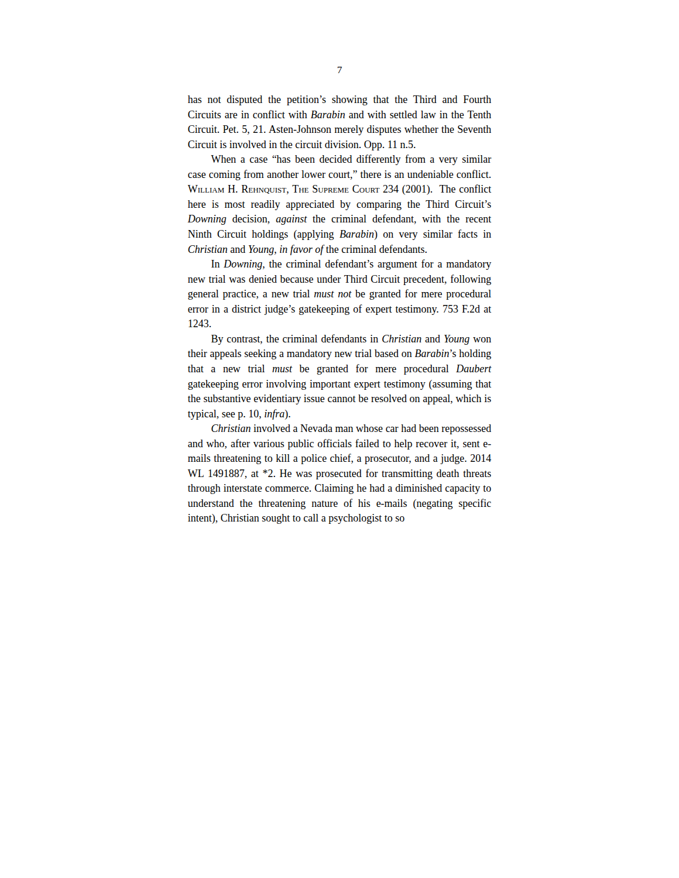7
has not disputed the petition’s showing that the Third and Fourth Circuits are in conflict with Barabin and with settled law in the Tenth Circuit. Pet. 5, 21. Asten-Johnson merely disputes whether the Seventh Circuit is involved in the circuit division. Opp. 11 n.5.
When a case “has been decided differently from a very similar case coming from another lower court,” there is an undeniable conflict. William H. Rehnquist, The Supreme Court 234 (2001). The conflict here is most readily appreciated by comparing the Third Circuit’s Downing decision, against the criminal defendant, with the recent Ninth Circuit holdings (applying Barabin) on very similar facts in Christian and Young, in favor of the criminal defendants.
In Downing, the criminal defendant’s argument for a mandatory new trial was denied because under Third Circuit precedent, following general practice, a new trial must not be granted for mere procedural error in a district judge’s gatekeeping of expert testimony. 753 F.2d at 1243.
By contrast, the criminal defendants in Christian and Young won their appeals seeking a mandatory new trial based on Barabin’s holding that a new trial must be granted for mere procedural Daubert gatekeeping error involving important expert testimony (assuming that the substantive evidentiary issue cannot be resolved on appeal, which is typical, see p. 10, infra).
Christian involved a Nevada man whose car had been repossessed and who, after various public officials failed to help recover it, sent e-mails threatening to kill a police chief, a prosecutor, and a judge. 2014 WL 1491887, at *2. He was prosecuted for transmitting death threats through interstate commerce. Claiming he had a diminished capacity to understand the threatening nature of his e-mails (negating specific intent), Christian sought to call a psychologist to so